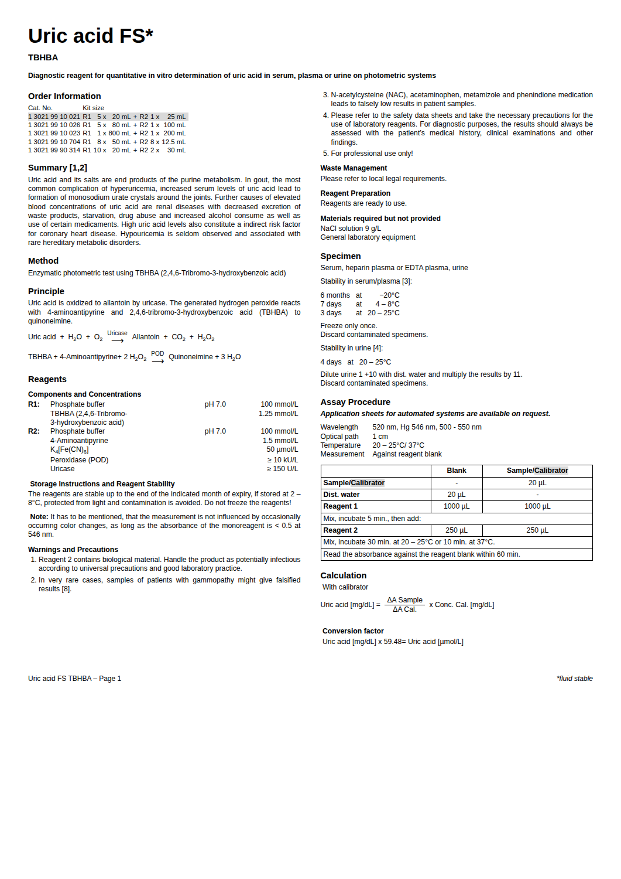Uric acid FS*
TBHBA
Diagnostic reagent for quantitative in vitro determination of uric acid in serum, plasma or urine on photometric systems
Order Information
| Cat. No. | Kit size |
| 1 3021 99 10 021 | R1 | 5 x | 20 mL | + | R2 | 1 x | 25 mL |
| 1 3021 99 10 026 | R1 | 5 x | 80 mL | + | R2 | 1 x | 100 mL |
| 1 3021 99 10 023 | R1 | 1 x | 800 mL | + | R2 | 1 x | 200 mL |
| 1 3021 99 10 704 | R1 | 8 x | 50 mL | + | R2 | 8 x | 12.5 mL |
| 1 3021 99 90 314 | R1 | 10 x | 20 mL | + | R2 | 2 x | 30 mL |
Summary [1,2]
Uric acid and its salts are end products of the purine metabolism. In gout, the most common complication of hyperuricemia, increased serum levels of uric acid lead to formation of monosodium urate crystals around the joints. Further causes of elevated blood concentrations of uric acid are renal diseases with decreased excretion of waste products, starvation, drug abuse and increased alcohol consume as well as use of certain medicaments. High uric acid levels also constitute a indirect risk factor for coronary heart disease. Hypouricemia is seldom observed and associated with rare hereditary metabolic disorders.
Method
Enzymatic photometric test using TBHBA (2,4,6-Tribromo-3-hydroxybenzoic acid)
Principle
Uric acid is oxidized to allantoin by uricase. The generated hydrogen peroxide reacts with 4-aminoantipyrine and 2,4,6-tribromo-3-hydroxybenzoic acid (TBHBA) to quinoneimine.
Uric acid + H2O + O2 Uricase⟶ Allantoin + CO2 + H2O2
TBHBA + 4-Aminoantipyrine+ 2 H2O2 POD⟶ Quinoneimine + 3 H2O
Reagents
Components and Concentrations
| R1: | Phosphate buffer | pH 7.0 | 100 mmol/L |
| | TBHBA (2,4,6-Tribromo- | | 1.25 mmol/L |
| | 3-hydroxybenzoic acid) | | |
| R2: | Phosphate buffer | pH 7.0 | 100 mmol/L |
| | 4-Aminoantipyrine | | 1.5 mmol/L |
| | K 4 [Fe(CN) 6 ] | | 50 µmol/L |
| | Peroxidase (POD) | | ≥ 10 kU/L |
| | Uricase | | ≥ 150 U/L |
Storage Instructions and Reagent Stability
The reagents are stable up to the end of the indicated month of expiry, if stored at 2 – 8°C, protected from light and contamination is avoided. Do not freeze the reagents!
Note: It has to be mentioned, that the measurement is not influenced by occasionally occurring color changes, as long as the absorbance of the monoreagent is < 0.5 at 546 nm.
Warnings and Precautions
Reagent 2 contains biological material. Handle the product as potentially infectious according to universal precautions and good laboratory practice.
In very rare cases, samples of patients with gammopathy might give falsified results [8].
N-acetylcysteine (NAC), acetaminophen, metamizole and phenindione medication leads to falsely low results in patient samples.
Please refer to the safety data sheets and take the necessary precautions for the use of laboratory reagents. For diagnostic purposes, the results should always be assessed with the patient’s medical history, clinical examinations and other findings.
For professional use only!
Waste Management
Please refer to local legal requirements.
Reagent Preparation
Reagents are ready to use.
Materials required but not provided
NaCl solution 9 g/L
General laboratory equipment
Specimen
Serum, heparin plasma or EDTA plasma, urine
Stability in serum/plasma [3]:
| 6 months | at | −20°C |
| 7 days | at | 4 – 8°C |
| 3 days | at | 20 – 25°C |
Freeze only once.
Discard contaminated specimens.
Stability in urine [4]:
| 4 days | at | 20 – 25°C |
Dilute urine 1 +10 with dist. water and multiply the results by 11.
Discard contaminated specimens.
Assay Procedure
Application sheets for automated systems are available on request.
| Wavelength | 520 nm, Hg 546 nm, 500 - 550 nm |
| Optical path | 1 cm |
| Temperature | 20 – 25°C/ 37°C |
| Measurement | Against reagent blank |
| | Blank | Sample/ Calibrator |
| --- | --- | --- |
| Sample/ Calibrator | - | 20 µL |
| Dist. water | 20 µL | - |
| Reagent 1 | 1000 µL | 1000 µL |
| Mix, incubate 5 min., then add: |
| Reagent 2 | 250 µL | 250 µL |
| Mix, incubate 30 min. at 20 – 25°C or 10 min. at 37°C. |
| Read the absorbance against the reagent blank within 60 min. |
Calculation
With calibrator
Uric acid [mg/dL] = ΔA Sample ΔA Cal. x Conc. Cal. [mg/dL]
Conversion factor
Uric acid [mg/dL] x 59.48= Uric acid [µmol/L]
Uric acid FS TBHBA – Page 1
*fluid stable